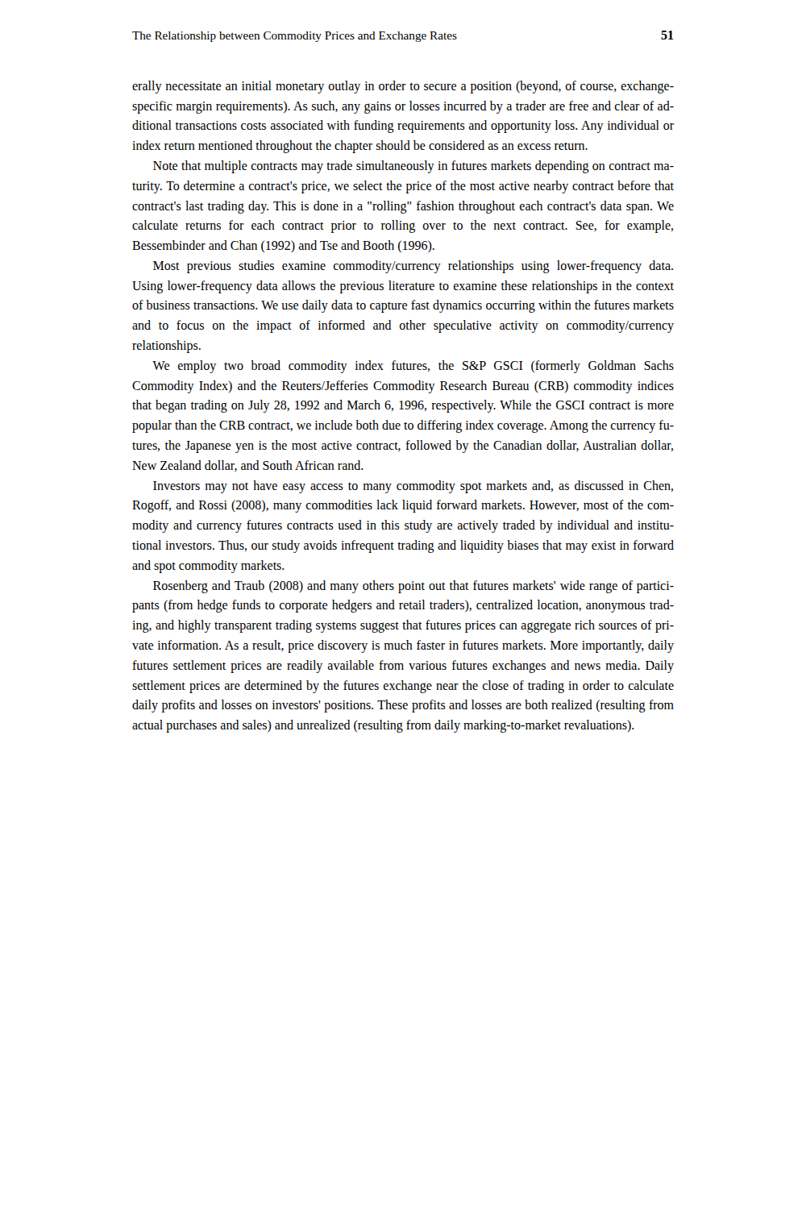The Relationship between Commodity Prices and Exchange Rates 51
erally necessitate an initial monetary outlay in order to secure a position (beyond, of course, exchange-specific margin requirements). As such, any gains or losses incurred by a trader are free and clear of additional transactions costs associated with funding requirements and opportunity loss. Any individual or index return mentioned throughout the chapter should be considered as an excess return.
Note that multiple contracts may trade simultaneously in futures markets depending on contract maturity. To determine a contract's price, we select the price of the most active nearby contract before that contract's last trading day. This is done in a "rolling" fashion throughout each contract's data span. We calculate returns for each contract prior to rolling over to the next contract. See, for example, Bessembinder and Chan (1992) and Tse and Booth (1996).
Most previous studies examine commodity/currency relationships using lower-frequency data. Using lower-frequency data allows the previous literature to examine these relationships in the context of business transactions. We use daily data to capture fast dynamics occurring within the futures markets and to focus on the impact of informed and other speculative activity on commodity/currency relationships.
We employ two broad commodity index futures, the S&P GSCI (formerly Goldman Sachs Commodity Index) and the Reuters/Jefferies Commodity Research Bureau (CRB) commodity indices that began trading on July 28, 1992 and March 6, 1996, respectively. While the GSCI contract is more popular than the CRB contract, we include both due to differing index coverage. Among the currency futures, the Japanese yen is the most active contract, followed by the Canadian dollar, Australian dollar, New Zealand dollar, and South African rand.
Investors may not have easy access to many commodity spot markets and, as discussed in Chen, Rogoff, and Rossi (2008), many commodities lack liquid forward markets. However, most of the commodity and currency futures contracts used in this study are actively traded by individual and institutional investors. Thus, our study avoids infrequent trading and liquidity biases that may exist in forward and spot commodity markets.
Rosenberg and Traub (2008) and many others point out that futures markets' wide range of participants (from hedge funds to corporate hedgers and retail traders), centralized location, anonymous trading, and highly transparent trading systems suggest that futures prices can aggregate rich sources of private information. As a result, price discovery is much faster in futures markets. More importantly, daily futures settlement prices are readily available from various futures exchanges and news media. Daily settlement prices are determined by the futures exchange near the close of trading in order to calculate daily profits and losses on investors' positions. These profits and losses are both realized (resulting from actual purchases and sales) and unrealized (resulting from daily marking-to-market revaluations).